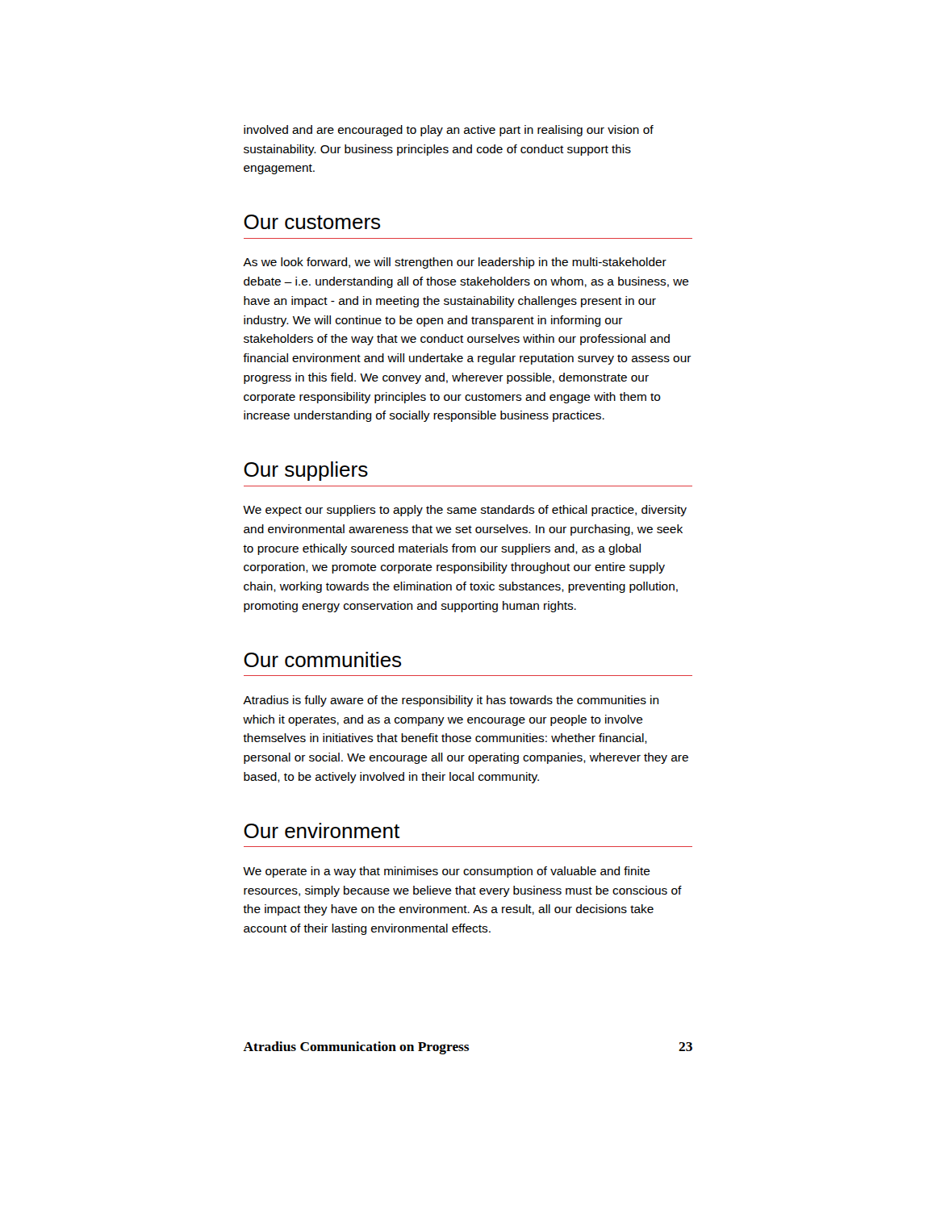involved and are encouraged to play an active part in realising our vision of sustainability. Our business principles and code of conduct support this engagement.
Our customers
As we look forward, we will strengthen our leadership in the multi-stakeholder debate – i.e. understanding all of those stakeholders on whom, as a business, we have an impact - and in meeting the sustainability challenges present in our industry. We will continue to be open and transparent in informing our stakeholders of the way that we conduct ourselves within our professional and financial environment and will undertake a regular reputation survey to assess our progress in this field. We convey and, wherever possible, demonstrate our corporate responsibility principles to our customers and engage with them to increase understanding of socially responsible business practices.
Our suppliers
We expect our suppliers to apply the same standards of ethical practice, diversity and environmental awareness that we set ourselves. In our purchasing, we seek to procure ethically sourced materials from our suppliers and, as a global corporation, we promote corporate responsibility throughout our entire supply chain, working towards the elimination of toxic substances, preventing pollution, promoting energy conservation and supporting human rights.
Our communities
Atradius is fully aware of the responsibility it has towards the communities in which it operates, and as a company we encourage our people to involve themselves in initiatives that benefit those communities: whether financial, personal or social. We encourage all our operating companies, wherever they are based, to be actively involved in their local community.
Our environment
We operate in a way that minimises our consumption of valuable and finite resources, simply because we believe that every business must be conscious of the impact they have on the environment. As a result, all our decisions take account of their lasting environmental effects.
Atradius Communication on Progress 23